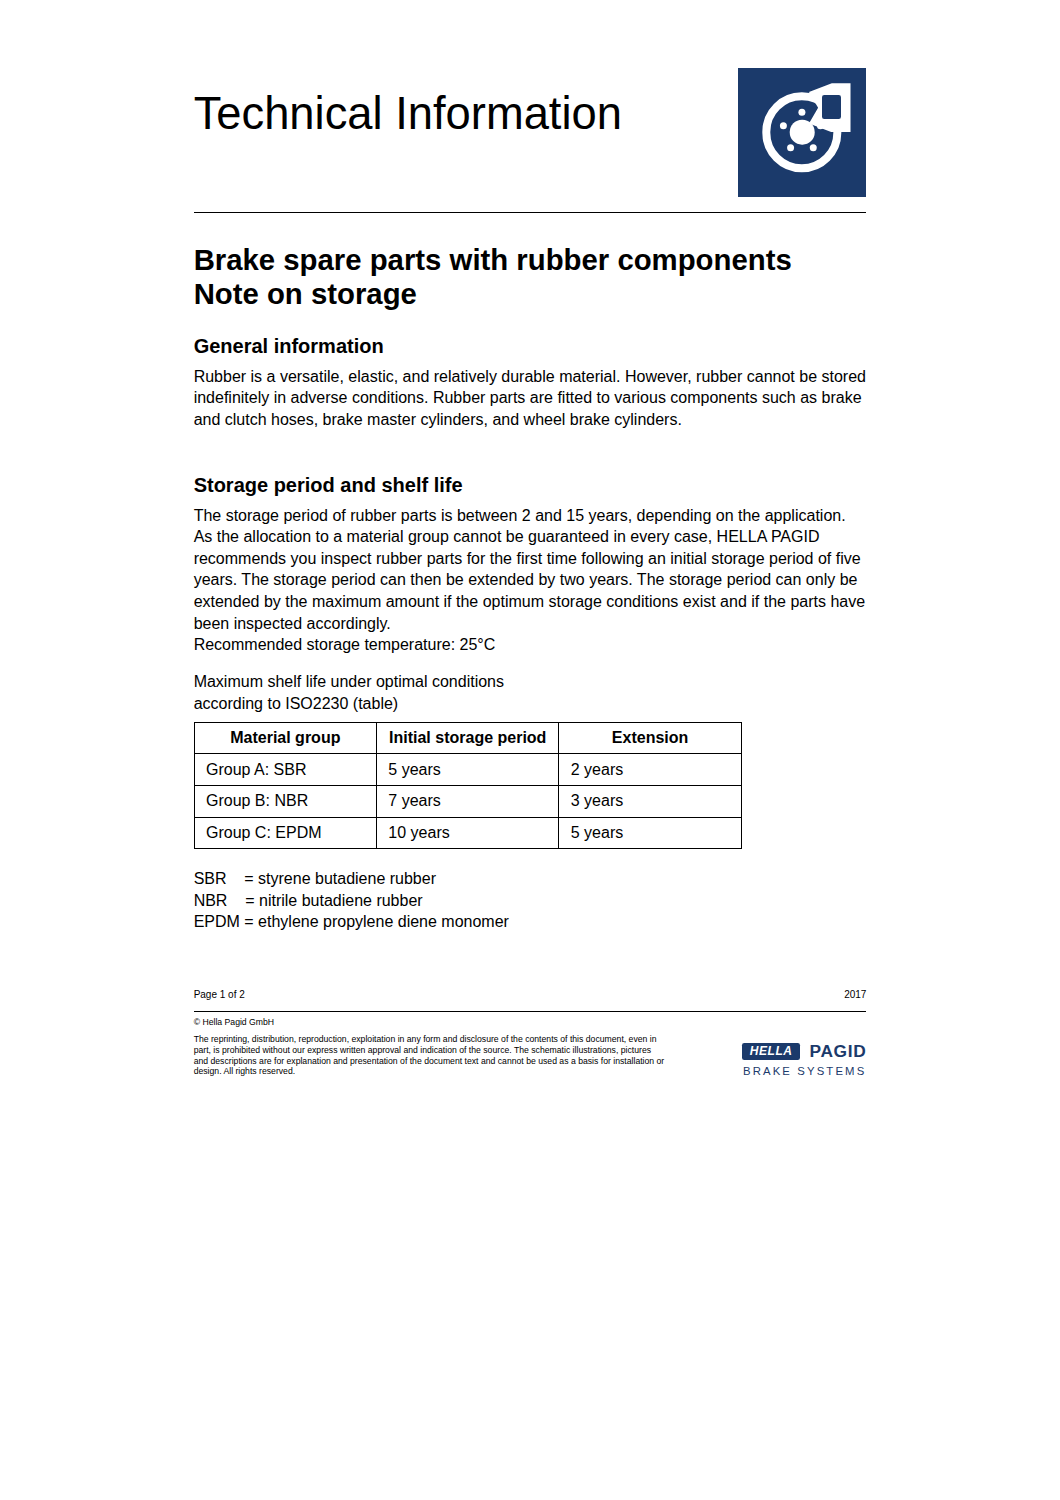Technical Information
Brake spare parts with rubber components
Note on storage
General information
Rubber is a versatile, elastic, and relatively durable material. However, rubber cannot be stored indefinitely in adverse conditions. Rubber parts are fitted to various components such as brake and clutch hoses, brake master cylinders, and wheel brake cylinders.
Storage period and shelf life
The storage period of rubber parts is between 2 and 15 years, depending on the application.
As the allocation to a material group cannot be guaranteed in every case, HELLA PAGID recommends you inspect rubber parts for the first time following an initial storage period of five years. The storage period can then be extended by two years. The storage period can only be extended by the maximum amount if the optimum storage conditions exist and if the parts have been inspected accordingly.
Recommended storage temperature: 25°C
Maximum shelf life under optimal conditions
according to ISO2230 (table)
| Material group | Initial storage period | Extension |
| --- | --- | --- |
| Group A: SBR | 5 years | 2 years |
| Group B: NBR | 7 years | 3 years |
| Group C: EPDM | 10 years | 5 years |
SBR = styrene butadiene rubber
NBR = nitrile butadiene rubber
EPDM = ethylene propylene diene monomer
Page 1 of 2 2017
© Hella Pagid GmbH
The reprinting, distribution, reproduction, exploitation in any form and disclosure of the contents of this document, even in part, is prohibited without our express written approval and indication of the source. The schematic illustrations, pictures and descriptions are for explanation and presentation of the document text and cannot be used as a basis for installation or design. All rights reserved.
HELLA PAGID
BRAKE SYSTEMS